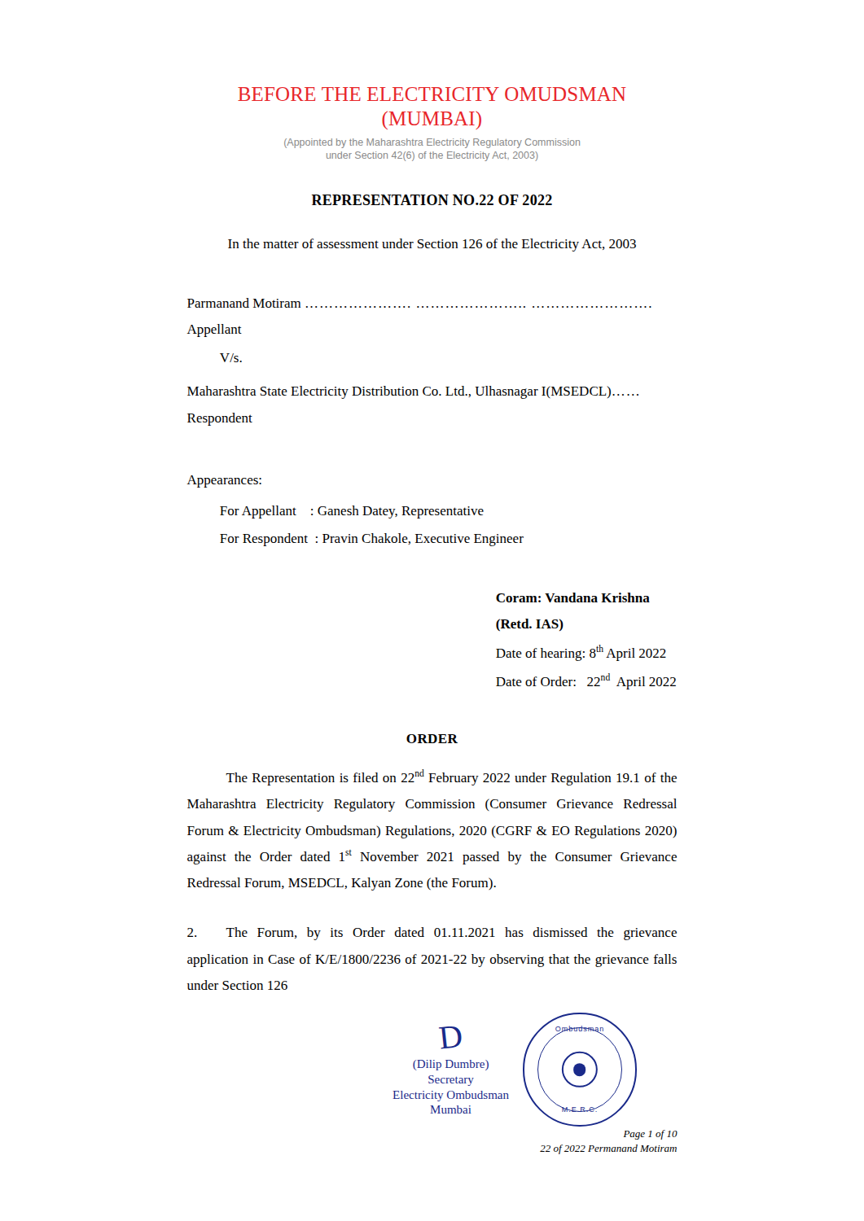BEFORE THE ELECTRICITY OMUDSMAN (MUMBAI)
(Appointed by the Maharashtra Electricity Regulatory Commission
under Section 42(6) of the Electricity Act, 2003)
REPRESENTATION NO.22 OF 2022
In the matter of assessment under Section 126 of the Electricity Act, 2003
Parmanand Motiram …………………. ………………….. ……………………. Appellant
V/s.
Maharashtra State Electricity Distribution Co. Ltd., Ulhasnagar I(MSEDCL)……Respondent
Appearances:
For Appellant : Ganesh Datey, Representative
For Respondent : Pravin Chakole, Executive Engineer
Coram: Vandana Krishna (Retd. IAS)
Date of hearing: 8th April 2022
Date of Order: 22nd April 2022
ORDER
The Representation is filed on 22nd February 2022 under Regulation 19.1 of the Maharashtra Electricity Regulatory Commission (Consumer Grievance Redressal Forum & Electricity Ombudsman) Regulations, 2020 (CGRF & EO Regulations 2020) against the Order dated 1st November 2021 passed by the Consumer Grievance Redressal Forum, MSEDCL, Kalyan Zone (the Forum).
2. The Forum, by its Order dated 01.11.2021 has dismissed the grievance application in Case of K/E/1800/2236 of 2021-22 by observing that the grievance falls under Section 126
D
(Dilip Dumbre)
Secretary
Electricity Ombudsman Mumbai
Ombudsman
M.E.R.C.
Page 1 of 10
22 of 2022 Permanand Motiram